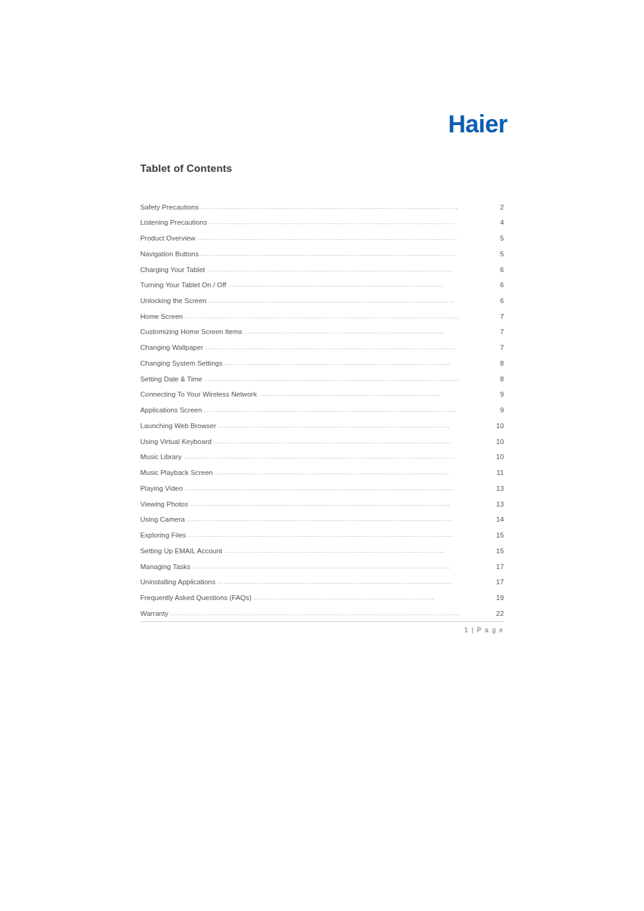Haier
Tablet of Contents
Safety Precautions........................................................................................... 2
Listening Precautions....................................................................................... 4
Product Overview............................................................................................ 5
Navigation Buttons.......................................................................................... 5
Charging Your Tablet....................................................................................... 6
Turning Your Tablet On / Off............................................................................ 6
Unlocking the Screen....................................................................................... 6
Home Screen................................................................................................. 7
Customizing Home Screen Items....................................................................... 7
Changing Wallpaper......................................................................................... 7
Changing System Settings................................................................................ 8
Setting Date & Time.......................................................................................... 8
Connecting To Your Wireless Network................................................................ 9
Applications Screen......................................................................................... 9
Launching Web Browser.................................................................................. 10
Using Virtual Keyboard.................................................................................... 10
Music Library................................................................................................ 10
Music Playback Screen................................................................................... 11
Playing Video............................................................................................... 13
Viewing Photos............................................................................................ 13
Using Camera.............................................................................................. 14
Exploring Files.............................................................................................. 15
Setting Up EMAIL Account.............................................................................. 15
Managing Tasks........................................................................................... 17
Uninstalling Applications................................................................................... 17
Frequently Asked Questions (FAQs)................................................................ 19
Warranty....................................................................................................... 22
1 | P a g e